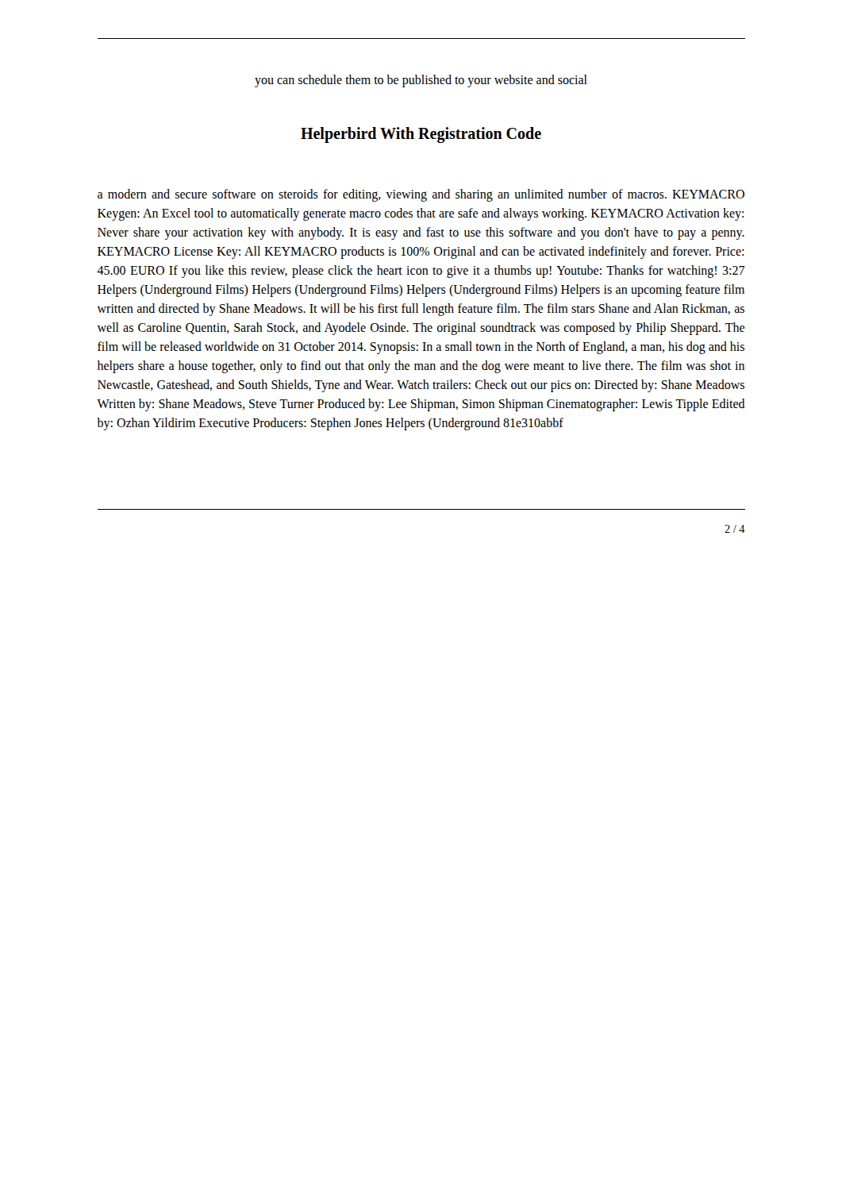you can schedule them to be published to your website and social
Helperbird With Registration Code
a modern and secure software on steroids for editing, viewing and sharing an unlimited number of macros. KEYMACRO Keygen: An Excel tool to automatically generate macro codes that are safe and always working. KEYMACRO Activation key: Never share your activation key with anybody. It is easy and fast to use this software and you don't have to pay a penny. KEYMACRO License Key: All KEYMACRO products is 100% Original and can be activated indefinitely and forever. Price: 45.00 EURO If you like this review, please click the heart icon to give it a thumbs up! Youtube: Thanks for watching! 3:27 Helpers (Underground Films) Helpers (Underground Films) Helpers (Underground Films) Helpers is an upcoming feature film written and directed by Shane Meadows. It will be his first full length feature film. The film stars Shane and Alan Rickman, as well as Caroline Quentin, Sarah Stock, and Ayodele Osinde. The original soundtrack was composed by Philip Sheppard. The film will be released worldwide on 31 October 2014. Synopsis: In a small town in the North of England, a man, his dog and his helpers share a house together, only to find out that only the man and the dog were meant to live there. The film was shot in Newcastle, Gateshead, and South Shields, Tyne and Wear. Watch trailers: Check out our pics on: Directed by: Shane Meadows Written by: Shane Meadows, Steve Turner Produced by: Lee Shipman, Simon Shipman Cinematographer: Lewis Tipple Edited by: Ozhan Yildirim Executive Producers: Stephen Jones Helpers (Underground 81e310abbf
2 / 4